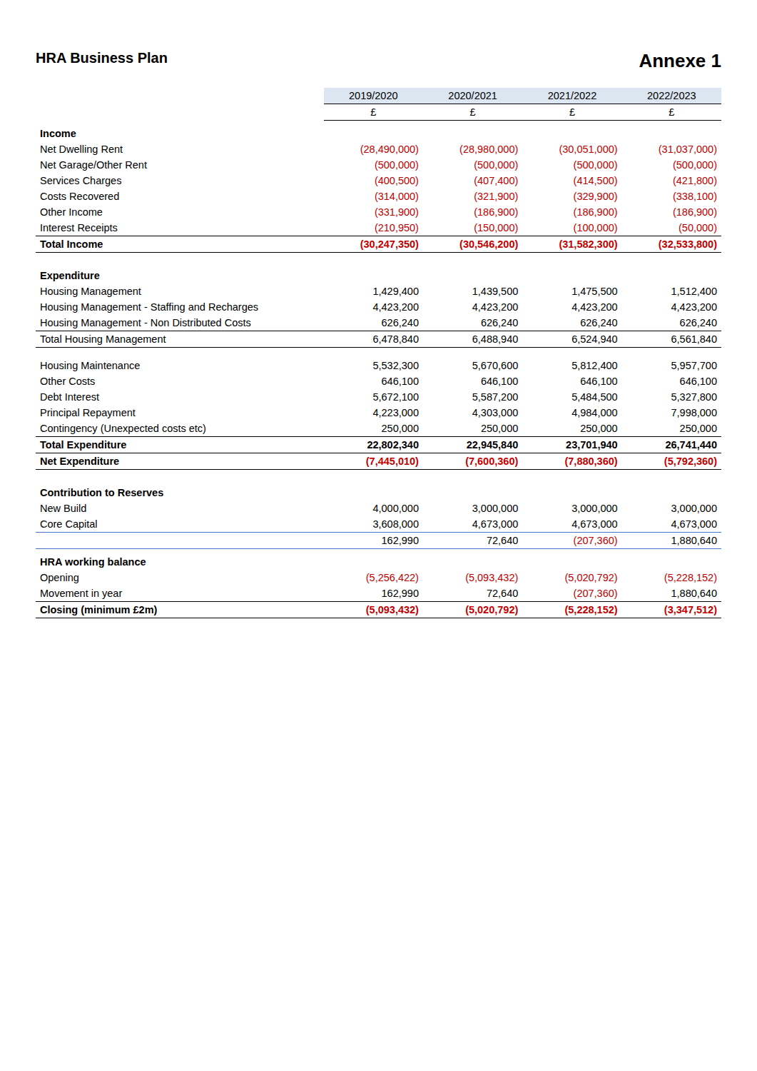Annexe 1
HRA Business Plan
| | 2019/2020 | 2020/2021 | 2021/2022 | 2022/2023 |
| | £ | £ | £ | £ |
| Income | | | | |
| Net Dwelling Rent | (28,490,000) | (28,980,000) | (30,051,000) | (31,037,000) |
| Net Garage/Other Rent | (500,000) | (500,000) | (500,000) | (500,000) |
| Services Charges | (400,500) | (407,400) | (414,500) | (421,800) |
| Costs Recovered | (314,000) | (321,900) | (329,900) | (338,100) |
| Other Income | (331,900) | (186,900) | (186,900) | (186,900) |
| Interest Receipts | (210,950) | (150,000) | (100,000) | (50,000) |
| Total Income | (30,247,350) | (30,546,200) | (31,582,300) | (32,533,800) |
| Expenditure | | | | |
| Housing Management | 1,429,400 | 1,439,500 | 1,475,500 | 1,512,400 |
| Housing Management - Staffing and Recharges | 4,423,200 | 4,423,200 | 4,423,200 | 4,423,200 |
| Housing Management - Non Distributed Costs | 626,240 | 626,240 | 626,240 | 626,240 |
| Total Housing Management | 6,478,840 | 6,488,940 | 6,524,940 | 6,561,840 |
| Housing Maintenance | 5,532,300 | 5,670,600 | 5,812,400 | 5,957,700 |
| Other Costs | 646,100 | 646,100 | 646,100 | 646,100 |
| Debt Interest | 5,672,100 | 5,587,200 | 5,484,500 | 5,327,800 |
| Principal Repayment | 4,223,000 | 4,303,000 | 4,984,000 | 7,998,000 |
| Contingency (Unexpected costs etc) | 250,000 | 250,000 | 250,000 | 250,000 |
| Total Expenditure | 22,802,340 | 22,945,840 | 23,701,940 | 26,741,440 |
| Net Expenditure | (7,445,010) | (7,600,360) | (7,880,360) | (5,792,360) |
| Contribution to Reserves | | | | |
| New Build | 4,000,000 | 3,000,000 | 3,000,000 | 3,000,000 |
| Core Capital | 3,608,000 | 4,673,000 | 4,673,000 | 4,673,000 |
| | 162,990 | 72,640 | (207,360) | 1,880,640 |
| HRA working balance | | | | |
| Opening | (5,256,422) | (5,093,432) | (5,020,792) | (5,228,152) |
| Movement in year | 162,990 | 72,640 | (207,360) | 1,880,640 |
| Closing (minimum £2m) | (5,093,432) | (5,020,792) | (5,228,152) | (3,347,512) |